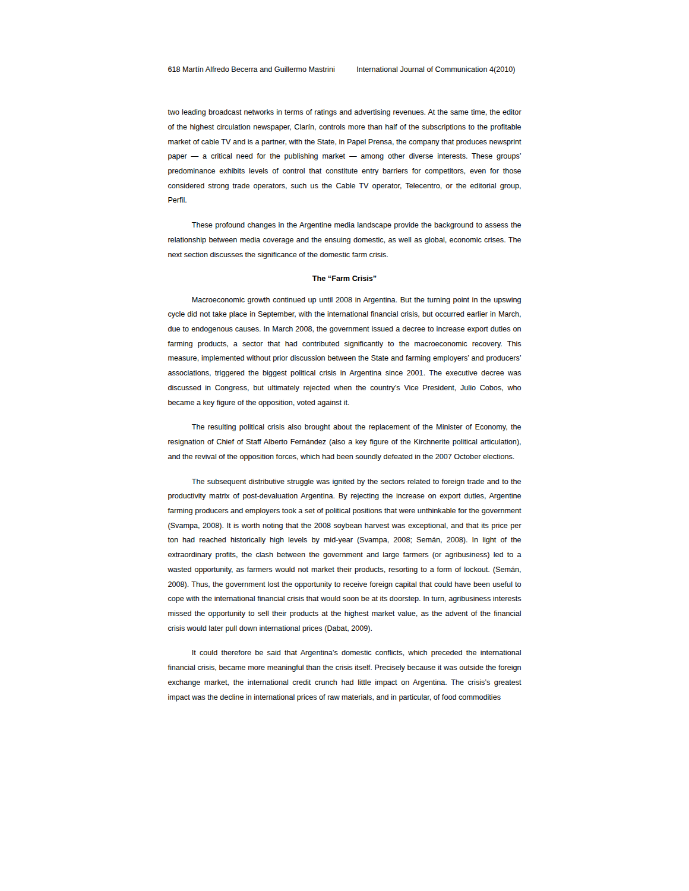618 Martín Alfredo Becerra and Guillermo Mastrini International Journal of Communication 4(2010)
two leading broadcast networks in terms of ratings and advertising revenues. At the same time, the editor of the highest circulation newspaper, Clarín, controls more than half of the subscriptions to the profitable market of cable TV and is a partner, with the State, in Papel Prensa, the company that produces newsprint paper — a critical need for the publishing market — among other diverse interests. These groups’ predominance exhibits levels of control that constitute entry barriers for competitors, even for those considered strong trade operators, such us the Cable TV operator, Telecentro, or the editorial group, Perfil.
These profound changes in the Argentine media landscape provide the background to assess the relationship between media coverage and the ensuing domestic, as well as global, economic crises. The next section discusses the significance of the domestic farm crisis.
The “Farm Crisis”
Macroeconomic growth continued up until 2008 in Argentina. But the turning point in the upswing cycle did not take place in September, with the international financial crisis, but occurred earlier in March, due to endogenous causes. In March 2008, the government issued a decree to increase export duties on farming products, a sector that had contributed significantly to the macroeconomic recovery. This measure, implemented without prior discussion between the State and farming employers’ and producers’ associations, triggered the biggest political crisis in Argentina since 2001. The executive decree was discussed in Congress, but ultimately rejected when the country’s Vice President, Julio Cobos, who became a key figure of the opposition, voted against it.
The resulting political crisis also brought about the replacement of the Minister of Economy, the resignation of Chief of Staff Alberto Fernández (also a key figure of the Kirchnerite political articulation), and the revival of the opposition forces, which had been soundly defeated in the 2007 October elections.
The subsequent distributive struggle was ignited by the sectors related to foreign trade and to the productivity matrix of post-devaluation Argentina. By rejecting the increase on export duties, Argentine farming producers and employers took a set of political positions that were unthinkable for the government (Svampa, 2008). It is worth noting that the 2008 soybean harvest was exceptional, and that its price per ton had reached historically high levels by mid-year (Svampa, 2008; Semán, 2008). In light of the extraordinary profits, the clash between the government and large farmers (or agribusiness) led to a wasted opportunity, as farmers would not market their products, resorting to a form of lockout. (Semán, 2008). Thus, the government lost the opportunity to receive foreign capital that could have been useful to cope with the international financial crisis that would soon be at its doorstep. In turn, agribusiness interests missed the opportunity to sell their products at the highest market value, as the advent of the financial crisis would later pull down international prices (Dabat, 2009).
It could therefore be said that Argentina’s domestic conflicts, which preceded the international financial crisis, became more meaningful than the crisis itself. Precisely because it was outside the foreign exchange market, the international credit crunch had little impact on Argentina. The crisis’s greatest impact was the decline in international prices of raw materials, and in particular, of food commodities